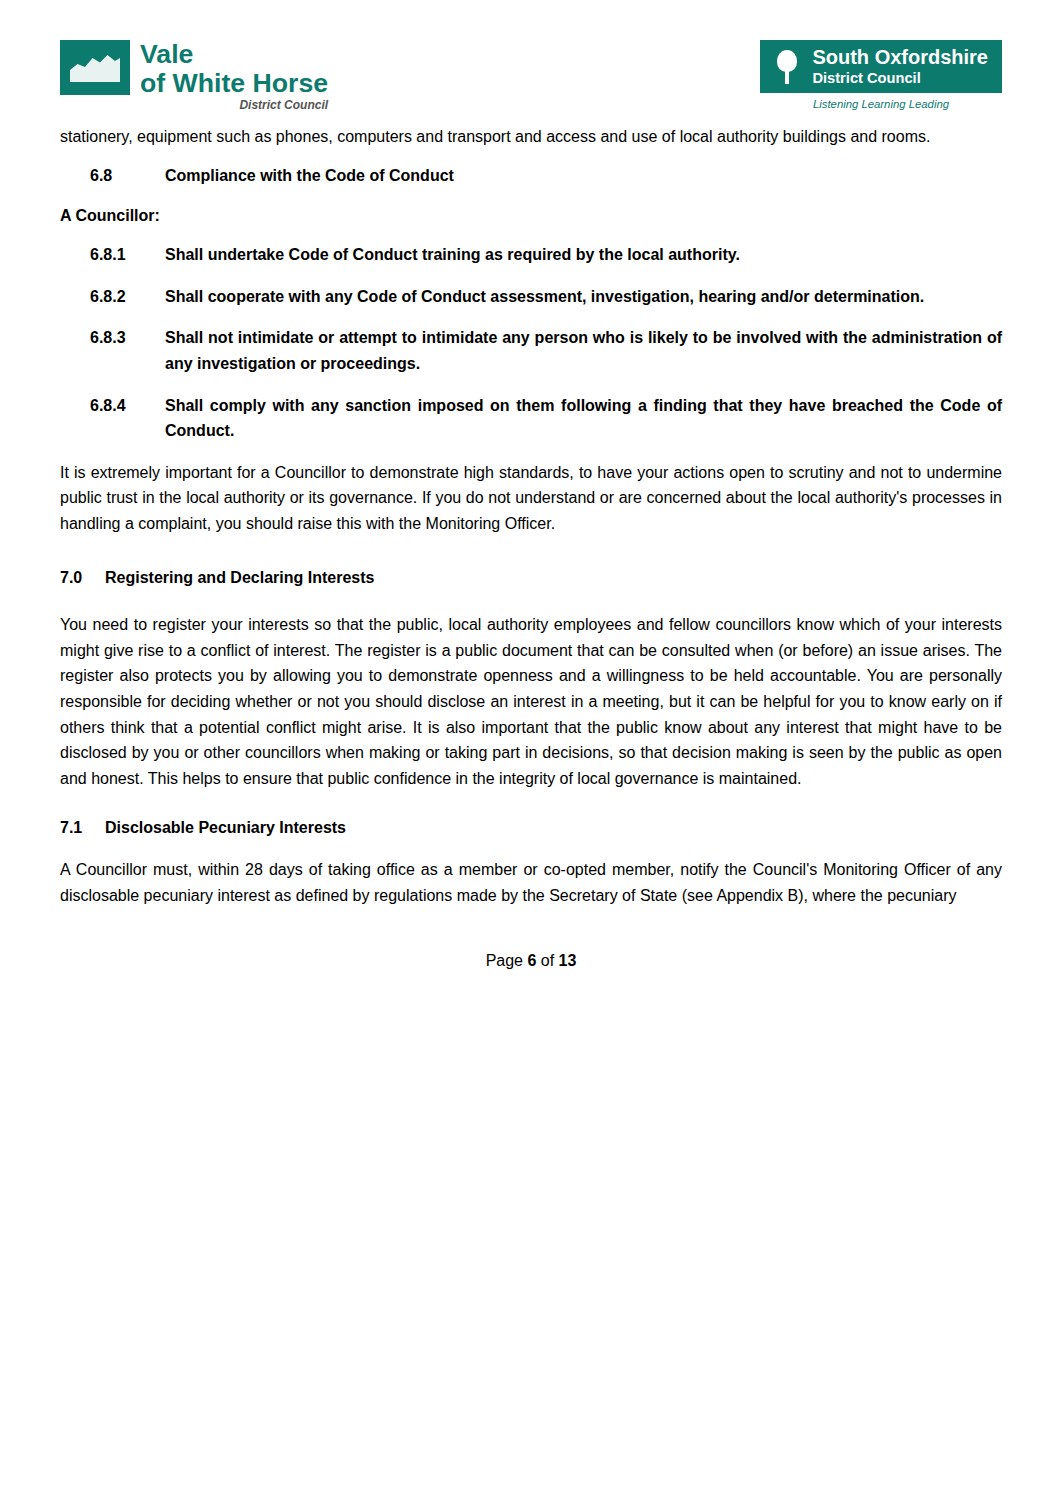Vale
of White Horse
District Council
South Oxfordshire
District Council
Listening Learning Leading
stationery, equipment such as phones, computers and transport and access and use of local authority buildings and rooms.
6.8 Compliance with the Code of Conduct
A Councillor:
6.8.1
Shall undertake Code of Conduct training as required by the local authority.
6.8.2
Shall cooperate with any Code of Conduct assessment, investigation, hearing and/or determination.
6.8.3
Shall not intimidate or attempt to intimidate any person who is likely to be involved with the administration of any investigation or proceedings.
6.8.4
Shall comply with any sanction imposed on them following a finding that they have breached the Code of Conduct.
It is extremely important for a Councillor to demonstrate high standards, to have your actions open to scrutiny and not to undermine public trust in the local authority or its governance. If you do not understand or are concerned about the local authority's processes in handling a complaint, you should raise this with the Monitoring Officer.
7.0 Registering and Declaring Interests
You need to register your interests so that the public, local authority employees and fellow councillors know which of your interests might give rise to a conflict of interest. The register is a public document that can be consulted when (or before) an issue arises. The register also protects you by allowing you to demonstrate openness and a willingness to be held accountable. You are personally responsible for deciding whether or not you should disclose an interest in a meeting, but it can be helpful for you to know early on if others think that a potential conflict might arise. It is also important that the public know about any interest that might have to be disclosed by you or other councillors when making or taking part in decisions, so that decision making is seen by the public as open and honest. This helps to ensure that public confidence in the integrity of local governance is maintained.
7.1 Disclosable Pecuniary Interests
A Councillor must, within 28 days of taking office as a member or co-opted member, notify the Council's Monitoring Officer of any disclosable pecuniary interest as defined by regulations made by the Secretary of State (see Appendix B), where the pecuniary
Page 6 of 13